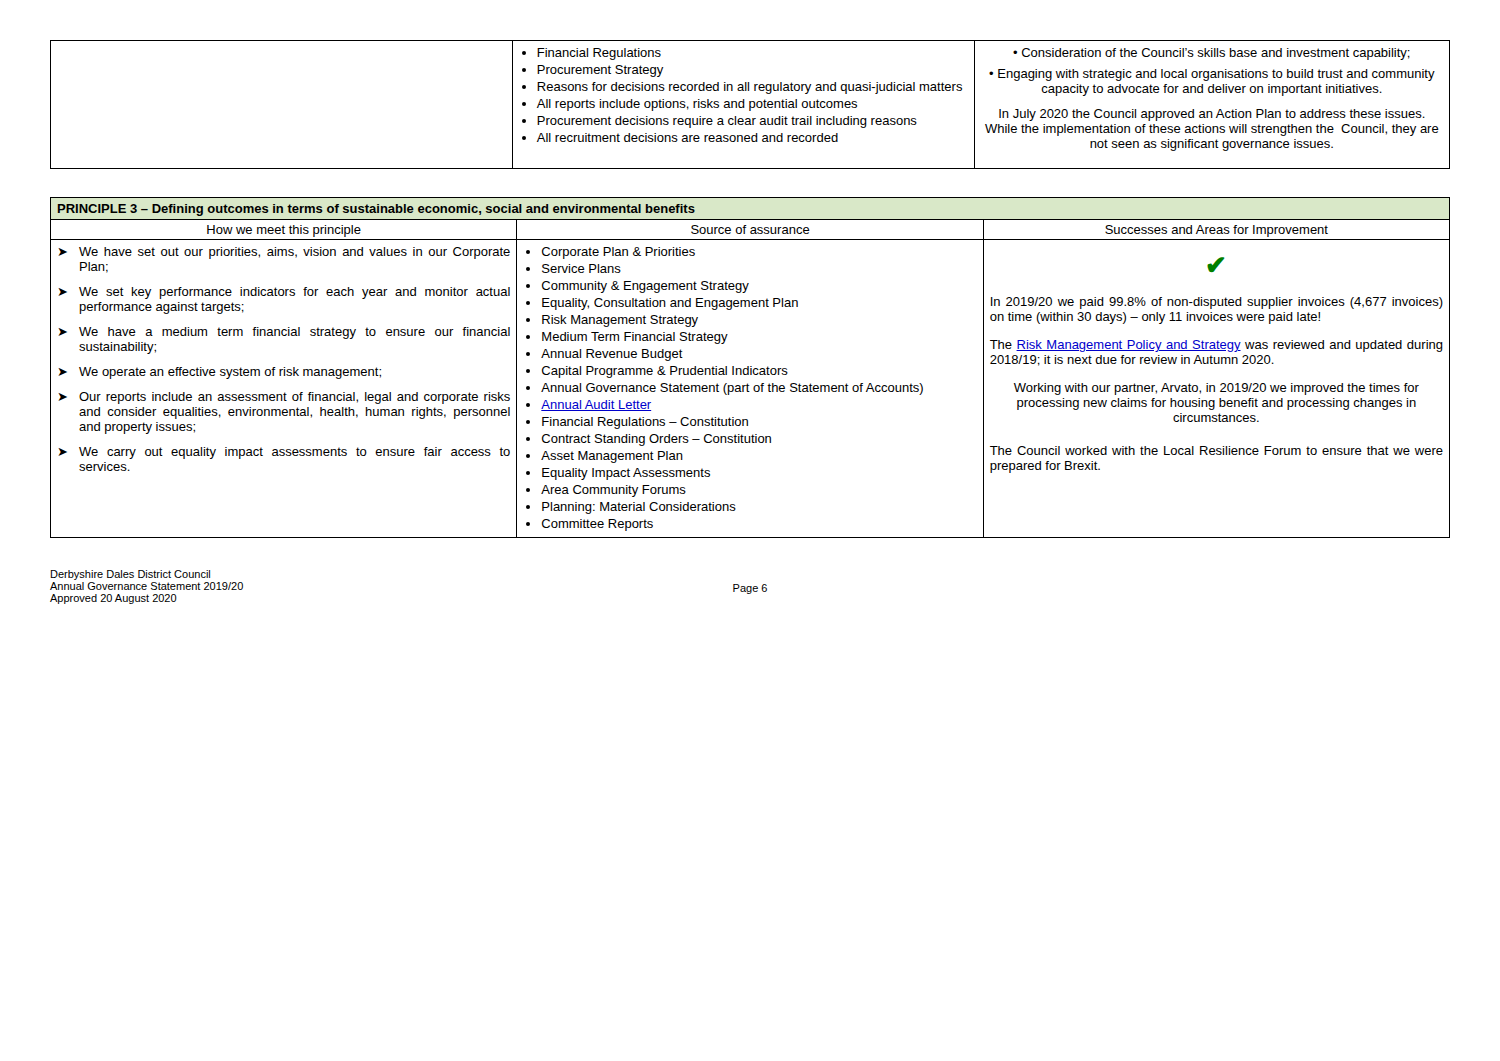| | Financial Regulations Procurement Strategy Reasons for decisions recorded in all regulatory and quasi-judicial matters All reports include options, risks and potential outcomes Procurement decisions require a clear audit trail including reasons All recruitment decisions are reasoned and recorded | Consideration of the Council’s skills base and investment capability; Engaging with strategic and local organisations to build trust and community capacity to advocate for and deliver on important initiatives. In July 2020 the Council approved an Action Plan to address these issues. While the implementation of these actions will strengthen the Council, they are not seen as significant governance issues. |
| PRINCIPLE 3 – Defining outcomes in terms of sustainable economic, social and environmental benefits |
| How we meet this principle | Source of assurance | Successes and Areas for Improvement |
| We have set out our priorities, aims, vision and values in our Corporate Plan; We set key performance indicators for each year and monitor actual performance against targets; We have a medium term financial strategy to ensure our financial sustainability; We operate an effective system of risk management; Our reports include an assessment of financial, legal and corporate risks and consider equalities, environmental, health, human rights, personnel and property issues; We carry out equality impact assessments to ensure fair access to services. | Corporate Plan & Priorities Service Plans Community & Engagement Strategy Equality, Consultation and Engagement Plan Risk Management Strategy Medium Term Financial Strategy Annual Revenue Budget Capital Programme & Prudential Indicators Annual Governance Statement (part of the Statement of Accounts) Annual Audit Letter Financial Regulations – Constitution Contract Standing Orders – Constitution Asset Management Plan Equality Impact Assessments Area Community Forums Planning: Material Considerations Committee Reports | ✔ In 2019/20 we paid 99.8% of non-disputed supplier invoices (4,677 invoices) on time (within 30 days) – only 11 invoices were paid late! The Risk Management Policy and Strategy was reviewed and updated during 2018/19; it is next due for review in Autumn 2020. Working with our partner, Arvato, in 2019/20 we improved the times for processing new claims for housing benefit and processing changes in circumstances. The Council worked with the Local Resilience Forum to ensure that we were prepared for Brexit. |
Derbyshire Dales District Council
Annual Governance Statement 2019/20
Approved 20 August 2020
Page 6